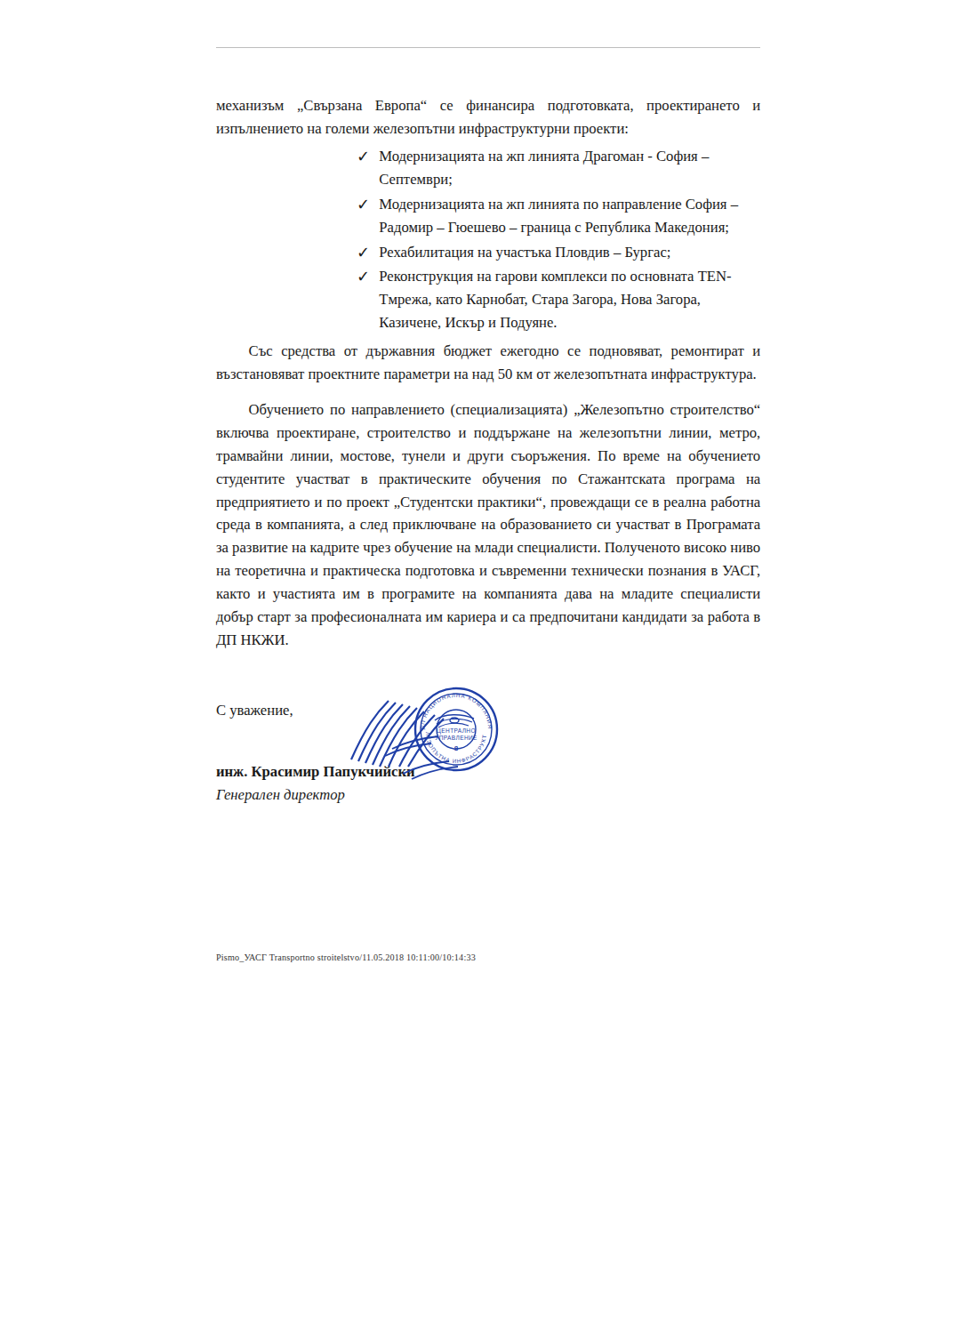механизъм „Свързана Европа“ се финансира подготовката, проектирането и изпълнението на големи железопътни инфраструктурни проекти:
Модернизацията на жп линията Драгоман - София – Септември;
Модернизацията на жп линията по направление София – Радомир – Гюешево – граница с Република Македония;
Рехабилитация на участъка Пловдив – Бургас;
Реконструкция на гарови комплекси по основната TEN-Tмрежа, като Карнобат, Стара Загора, Нова Загора, Казичене, Искър и Подуяне.
Със средства от държавния бюджет ежегодно се подновяват, ремонтират и възстановяват проектните параметри на над 50 км от железопътната инфраструктура.
Обучението по направлението (специализацията) „Железопътно строителство“ включва проектиране, строителство и поддържане на железопътни линии, метро, трамвайни линии, мостове, тунели и други съоръжения. По време на обучението студентите участват в практическите обучения по Стажантската програма на предприятието и по проект „Студентски практики“, провеждащи се в реална работна среда в компанията, а след приключване на образованието си участват в Програмата за развитие на кадрите чрез обучение на млади специалисти. Полученото високо ниво на теоретична и практическа подготовка и съвременни технически познания в УАСГ, както и участията им в програмите на компанията дава на младите специалисти добър старт за професионалната им кариера и са предпочитани кандидати за работа в ДП НКЖИ.
С уважение,
инж. Красимир Папукчийски
Генерален директор
ЦЕНТРАЛНО УПРАВЛЕНИЕ 8 ДП НАЦИОНАЛНА КОМПАНИЯ ЖЕЛЕЗОПЪТНА ИНФРАСТРУКТУРА
Pismo_УАСГ Transportno stroitelstvo/11.05.2018 10:11:00/10:14:33